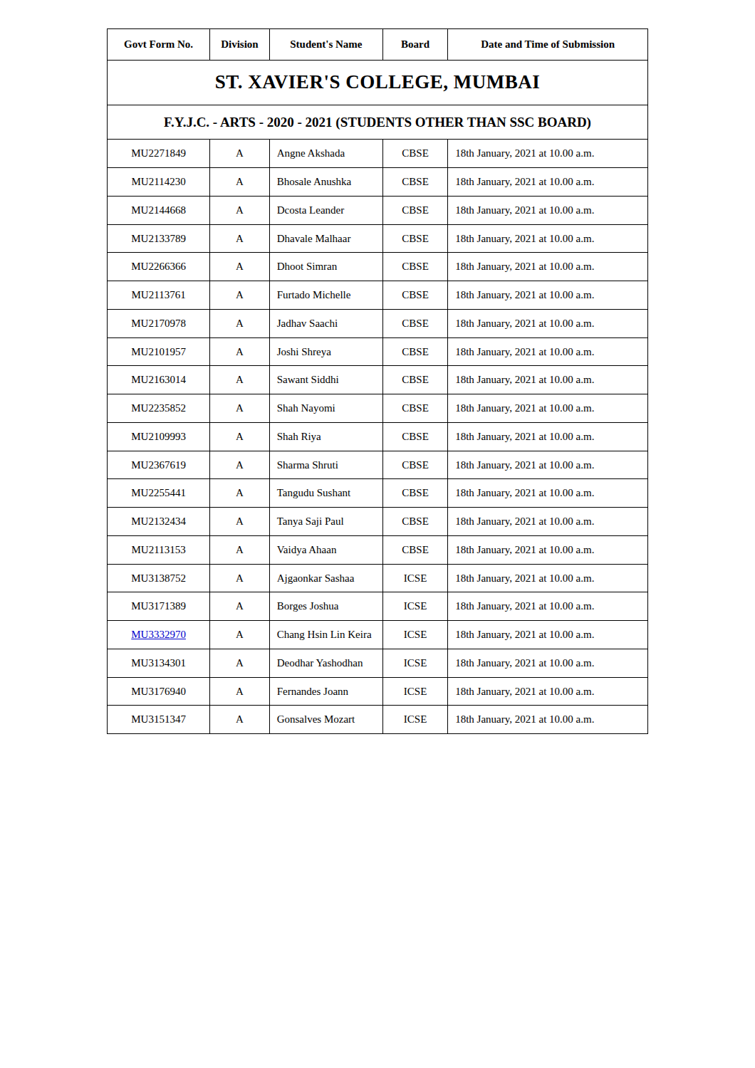| ST. XAVIER'S COLLEGE, MUMBAI |
| F.Y.J.C. - ARTS - 2020 - 2021 (STUDENTS OTHER THAN SSC BOARD) |
| Govt Form No. | Division | Student's Name | Board | Date and Time of Submission |
| MU2271849 | A | Angne Akshada | CBSE | 18th January, 2021 at 10.00 a.m. |
| MU2114230 | A | Bhosale Anushka | CBSE | 18th January, 2021 at 10.00 a.m. |
| MU2144668 | A | Dcosta Leander | CBSE | 18th January, 2021 at 10.00 a.m. |
| MU2133789 | A | Dhavale Malhaar | CBSE | 18th January, 2021 at 10.00 a.m. |
| MU2266366 | A | Dhoot Simran | CBSE | 18th January, 2021 at 10.00 a.m. |
| MU2113761 | A | Furtado Michelle | CBSE | 18th January, 2021 at 10.00 a.m. |
| MU2170978 | A | Jadhav Saachi | CBSE | 18th January, 2021 at 10.00 a.m. |
| MU2101957 | A | Joshi Shreya | CBSE | 18th January, 2021 at 10.00 a.m. |
| MU2163014 | A | Sawant Siddhi | CBSE | 18th January, 2021 at 10.00 a.m. |
| MU2235852 | A | Shah Nayomi | CBSE | 18th January, 2021 at 10.00 a.m. |
| MU2109993 | A | Shah Riya | CBSE | 18th January, 2021 at 10.00 a.m. |
| MU2367619 | A | Sharma Shruti | CBSE | 18th January, 2021 at 10.00 a.m. |
| MU2255441 | A | Tangudu Sushant | CBSE | 18th January, 2021 at 10.00 a.m. |
| MU2132434 | A | Tanya Saji Paul | CBSE | 18th January, 2021 at 10.00 a.m. |
| MU2113153 | A | Vaidya Ahaan | CBSE | 18th January, 2021 at 10.00 a.m. |
| MU3138752 | A | Ajgaonkar Sashaa | ICSE | 18th January, 2021 at 10.00 a.m. |
| MU3171389 | A | Borges Joshua | ICSE | 18th January, 2021 at 10.00 a.m. |
| MU3332970 | A | Chang Hsin Lin Keira | ICSE | 18th January, 2021 at 10.00 a.m. |
| MU3134301 | A | Deodhar Yashodhan | ICSE | 18th January, 2021 at 10.00 a.m. |
| MU3176940 | A | Fernandes Joann | ICSE | 18th January, 2021 at 10.00 a.m. |
| MU3151347 | A | Gonsalves Mozart | ICSE | 18th January, 2021 at 10.00 a.m. |